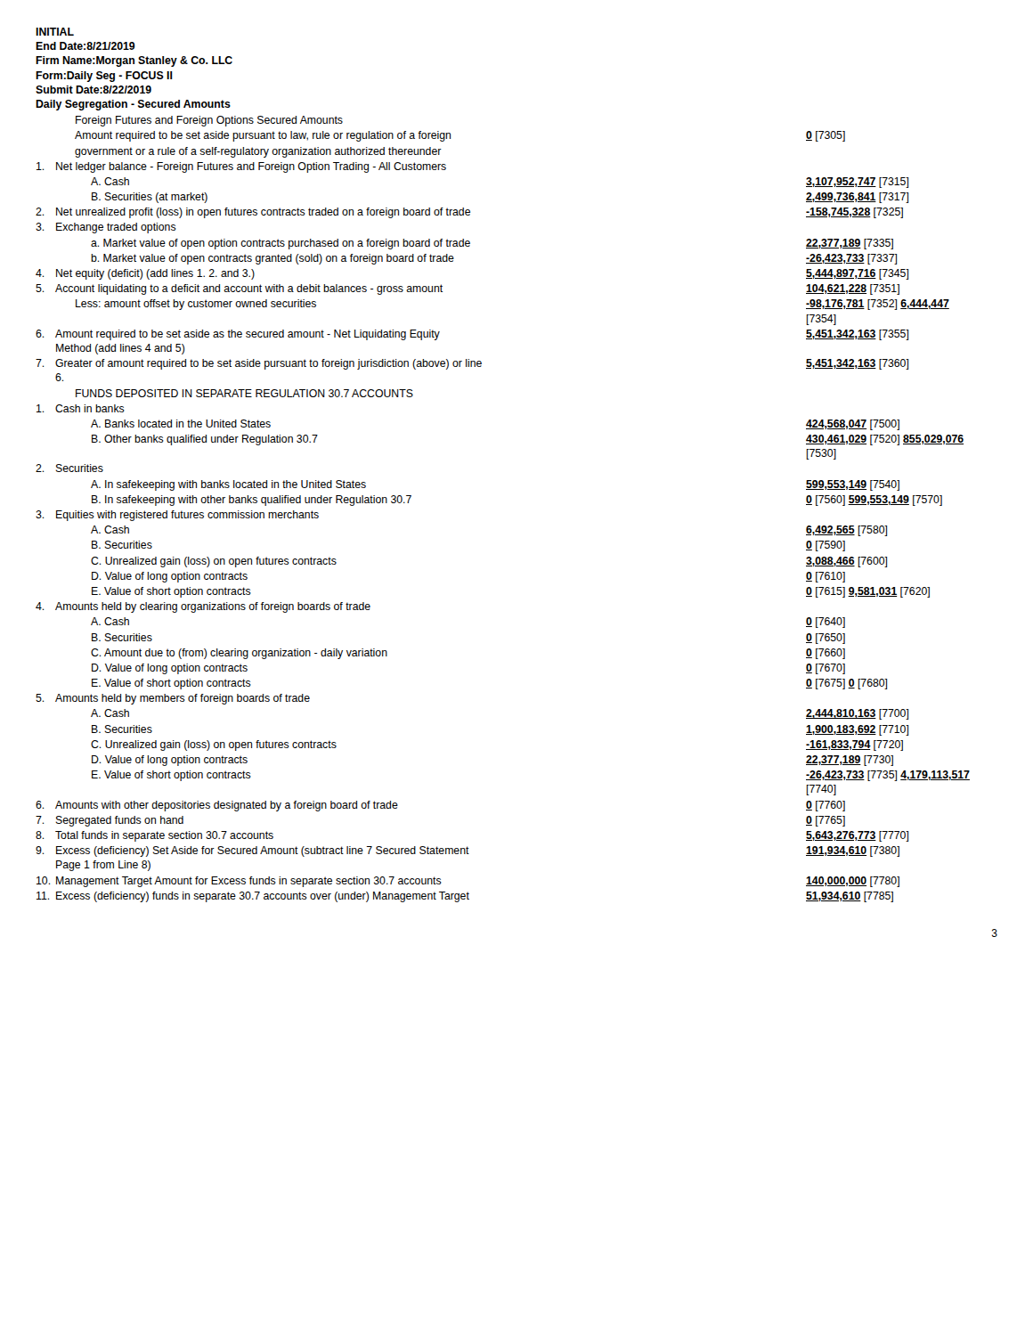INITIAL
End Date:8/21/2019
Firm Name:Morgan Stanley & Co. LLC
Form:Daily Seg - FOCUS II
Submit Date:8/22/2019
Daily Segregation - Secured Amounts
| | Foreign Futures and Foreign Options Secured Amounts | |
| | Amount required to be set aside pursuant to law, rule or regulation of a foreign | 0 [7305] |
| | government or a rule of a self-regulatory organization authorized thereunder | |
| 1. | Net ledger balance - Foreign Futures and Foreign Option Trading - All Customers | |
| | A. Cash | 3,107,952,747 [7315] |
| | B. Securities (at market) | 2,499,736,841 [7317] |
| 2. | Net unrealized profit (loss) in open futures contracts traded on a foreign board of trade | -158,745,328 [7325] |
| 3. | Exchange traded options | |
| | a. Market value of open option contracts purchased on a foreign board of trade | 22,377,189 [7335] |
| | b. Market value of open contracts granted (sold) on a foreign board of trade | -26,423,733 [7337] |
| 4. | Net equity (deficit) (add lines 1. 2. and 3.) | 5,444,897,716 [7345] |
| 5. | Account liquidating to a deficit and account with a debit balances - gross amount | 104,621,228 [7351] |
| | Less: amount offset by customer owned securities | -98,176,781 [7352] 6,444,447 [7354] |
| 6. | Amount required to be set aside as the secured amount - Net Liquidating Equity Method (add lines 4 and 5) | 5,451,342,163 [7355] |
| 7. | Greater of amount required to be set aside pursuant to foreign jurisdiction (above) or line 6. | 5,451,342,163 [7360] |
| | FUNDS DEPOSITED IN SEPARATE REGULATION 30.7 ACCOUNTS | |
| 1. | Cash in banks | |
| | A. Banks located in the United States | 424,568,047 [7500] |
| | B. Other banks qualified under Regulation 30.7 | 430,461,029 [7520] 855,029,076 [7530] |
| 2. | Securities | |
| | A. In safekeeping with banks located in the United States | 599,553,149 [7540] |
| | B. In safekeeping with other banks qualified under Regulation 30.7 | 0 [7560] 599,553,149 [7570] |
| 3. | Equities with registered futures commission merchants | |
| | A. Cash | 6,492,565 [7580] |
| | B. Securities | 0 [7590] |
| | C. Unrealized gain (loss) on open futures contracts | 3,088,466 [7600] |
| | D. Value of long option contracts | 0 [7610] |
| | E. Value of short option contracts | 0 [7615] 9,581,031 [7620] |
| 4. | Amounts held by clearing organizations of foreign boards of trade | |
| | A. Cash | 0 [7640] |
| | B. Securities | 0 [7650] |
| | C. Amount due to (from) clearing organization - daily variation | 0 [7660] |
| | D. Value of long option contracts | 0 [7670] |
| | E. Value of short option contracts | 0 [7675] 0 [7680] |
| 5. | Amounts held by members of foreign boards of trade | |
| | A. Cash | 2,444,810,163 [7700] |
| | B. Securities | 1,900,183,692 [7710] |
| | C. Unrealized gain (loss) on open futures contracts | -161,833,794 [7720] |
| | D. Value of long option contracts | 22,377,189 [7730] |
| | E. Value of short option contracts | -26,423,733 [7735] 4,179,113,517 [7740] |
| 6. | Amounts with other depositories designated by a foreign board of trade | 0 [7760] |
| 7. | Segregated funds on hand | 0 [7765] |
| 8. | Total funds in separate section 30.7 accounts | 5,643,276,773 [7770] |
| 9. | Excess (deficiency) Set Aside for Secured Amount (subtract line 7 Secured Statement Page 1 from Line 8) | 191,934,610 [7380] |
| 10. | Management Target Amount for Excess funds in separate section 30.7 accounts | 140,000,000 [7780] |
| 11. | Excess (deficiency) funds in separate 30.7 accounts over (under) Management Target | 51,934,610 [7785] |
3